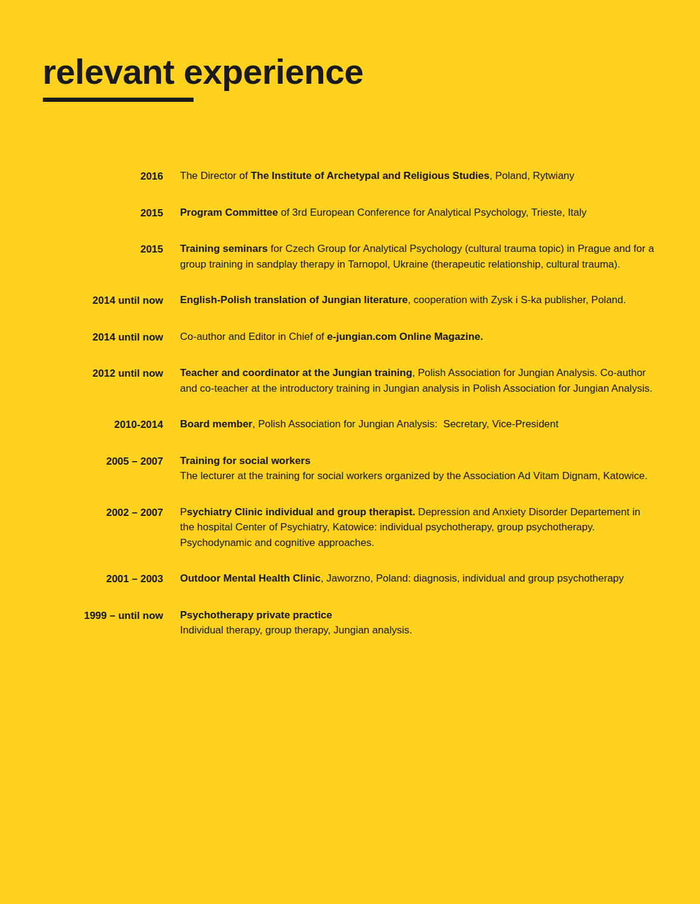relevant experience
2016
The Director of The Institute of Archetypal and Religious Studies, Poland, Rytwiany
2015
Program Committee of 3rd European Conference for Analytical Psychology, Trieste, Italy
2015
Training seminars for Czech Group for Analytical Psychology (cultural trauma topic) in Prague and for a group training in sandplay therapy in Tarnopol, Ukraine (therapeutic relationship, cultural trauma).
2014 until now
English-Polish translation of Jungian literature, cooperation with Zysk i S-ka publisher, Poland.
2014 until now
Co-author and Editor in Chief of e-jungian.com Online Magazine.
2012 until now
Teacher and coordinator at the Jungian training, Polish Association for Jungian Analysis. Co-author and co-teacher at the introductory training in Jungian analysis in Polish Association for Jungian Analysis.
2010-2014
Board member, Polish Association for Jungian Analysis: Secretary, Vice-President
2005 – 2007
Training for social workers
The lecturer at the training for social workers organized by the Association Ad Vitam Dignam, Katowice.
2002 – 2007
Psychiatry Clinic individual and group therapist. Depression and Anxiety Disorder Departement in the hospital Center of Psychiatry, Katowice: individual psychotherapy, group psychotherapy. Psychodynamic and cognitive approaches.
2001 – 2003
Outdoor Mental Health Clinic, Jaworzno, Poland: diagnosis, individual and group psychotherapy
1999 – until now
Psychotherapy private practice
Individual therapy, group therapy, Jungian analysis.